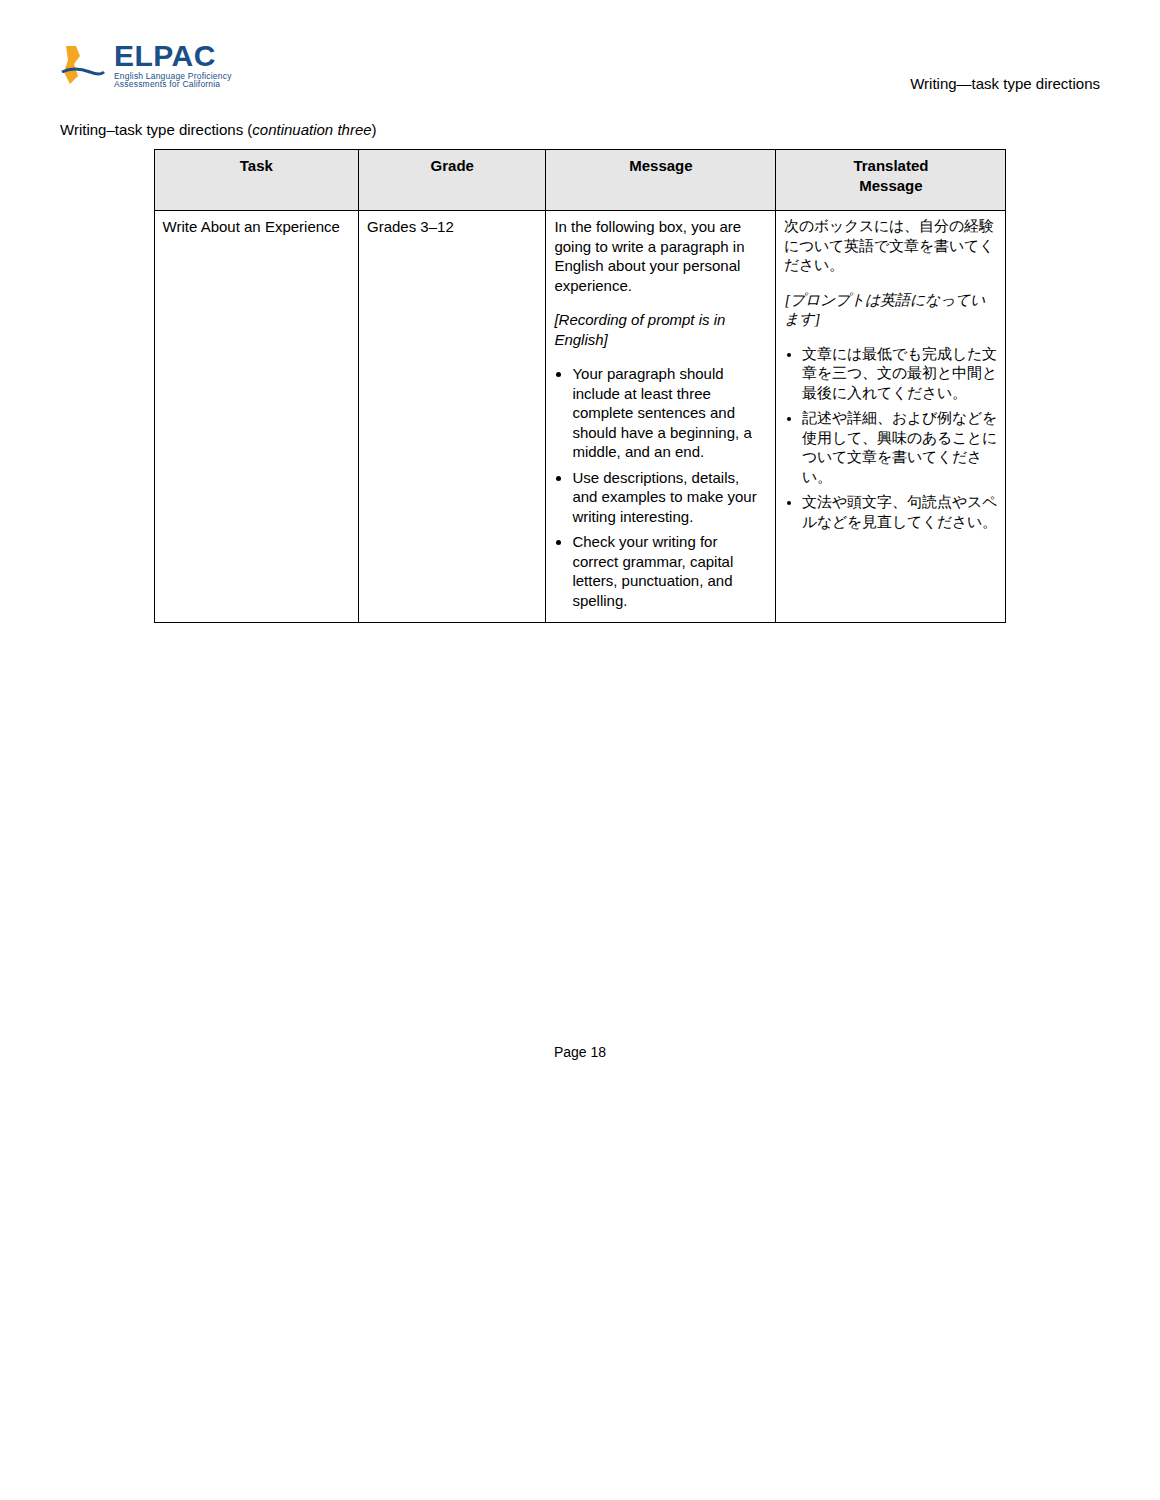ELPAC
English Language Proficiency
Assessments for California
Writing—task type directions
Writing–task type directions (continuation three)
| Task | Grade | Message | Translated Message |
| --- | --- | --- | --- |
| Write About an Experience | Grades 3–12 | In the following box, you are going to write a paragraph in English about your personal experience. [Recording of prompt is in English] Your paragraph should include at least three complete sentences and should have a beginning, a middle, and an end. Use descriptions, details, and examples to make your writing interesting. Check your writing for correct grammar, capital letters, punctuation, and spelling. | 次のボックスには、自分の経験について英語で文章を書いてください。 [プロンプトは英語になっています] 文章には最低でも完成した文章を三つ、文の最初と中間と最後に入れてください。 記述や詳細、および例などを使用して、興味のあることについて文章を書いてください。 文法や頭文字、句読点やスペルなどを見直してください。 |
Page 18